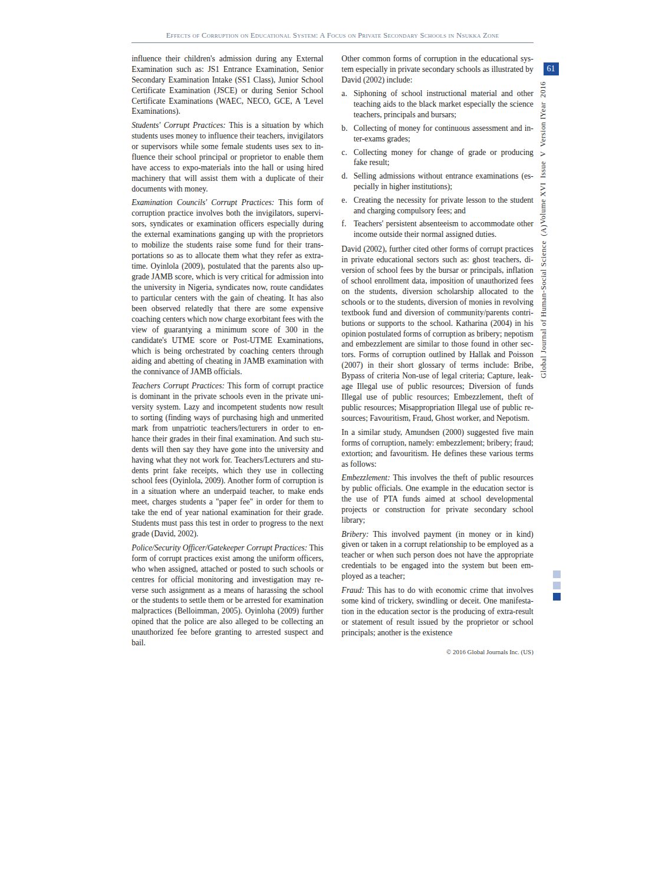Effects of Corruption on Educational System: A Focus on Private Secondary Schools in Nsukka Zone
61
Year 2016
Volume XVI Issue V Version I
Global Journal of Human-Social Science (A)
influence their children's admission during any External Examination such as: JS1 Entrance Examination, Senior Secondary Examination Intake (SS1 Class), Junior School Certificate Examination (JSCE) or during Senior School Certificate Examinations (WAEC, NECO, GCE, A 'Level Examinations).
Students' Corrupt Practices: This is a situation by which students uses money to influence their teachers, invigilators or supervisors while some female students uses sex to influence their school principal or proprietor to enable them have access to expo-materials into the hall or using hired machinery that will assist them with a duplicate of their documents with money.
Examination Councils' Corrupt Practices: This form of corruption practice involves both the invigilators, supervisors, syndicates or examination officers especially during the external examinations ganging up with the proprietors to mobilize the students raise some fund for their transportations so as to allocate them what they refer as extra-time. Oyinlola (2009), postulated that the parents also upgrade JAMB score, which is very critical for admission into the university in Nigeria, syndicates now, route candidates to particular centers with the gain of cheating. It has also been observed relatedly that there are some expensive coaching centers which now charge exorbitant fees with the view of guarantying a minimum score of 300 in the candidate's UTME score or Post-UTME Examinations, which is being orchestrated by coaching centers through aiding and abetting of cheating in JAMB examination with the connivance of JAMB officials.
Teachers Corrupt Practices: This form of corrupt practice is dominant in the private schools even in the private university system. Lazy and incompetent students now result to sorting (finding ways of purchasing high and unmerited mark from unpatriotic teachers/lecturers in order to enhance their grades in their final examination. And such students will then say they have gone into the university and having what they not work for. Teachers/Lecturers and students print fake receipts, which they use in collecting school fees (Oyinlola, 2009). Another form of corruption is in a situation where an underpaid teacher, to make ends meet, charges students a "paper fee" in order for them to take the end of year national examination for their grade. Students must pass this test in order to progress to the next grade (David, 2002).
Police/Security Officer/Gatekeeper Corrupt Practices: This form of corrupt practices exist among the uniform officers, who when assigned, attached or posted to such schools or centres for official monitoring and investigation may reverse such assignment as a means of harassing the school or the students to settle them or be arrested for examination malpractices (Belloimman, 2005). Oyinloha (2009) further opined that the police are also alleged to be collecting an unauthorized fee before granting to arrested suspect and bail.
Other common forms of corruption in the educational system especially in private secondary schools as illustrated by David (2002) include:
Siphoning of school instructional material and other teaching aids to the black market especially the science teachers, principals and bursars;
Collecting of money for continuous assessment and inter-exams grades;
Collecting money for change of grade or producing fake result;
Selling admissions without entrance examinations (especially in higher institutions);
Creating the necessity for private lesson to the student and charging compulsory fees; and
Teachers' persistent absenteeism to accommodate other income outside their normal assigned duties.
David (2002), further cited other forms of corrupt practices in private educational sectors such as: ghost teachers, diversion of school fees by the bursar or principals, inflation of school enrollment data, imposition of unauthorized fees on the students, diversion scholarship allocated to the schools or to the students, diversion of monies in revolving textbook fund and diversion of community/parents contributions or supports to the school. Katharina (2004) in his opinion postulated forms of corruption as bribery; nepotism and embezzlement are similar to those found in other sectors. Forms of corruption outlined by Hallak and Poisson (2007) in their short glossary of terms include: Bribe, Bypass of criteria Non-use of legal criteria; Capture, leakage Illegal use of public resources; Diversion of funds Illegal use of public resources; Embezzlement, theft of public resources; Misappropriation Illegal use of public resources; Favouritism, Fraud, Ghost worker, and Nepotism.
In a similar study, Amundsen (2000) suggested five main forms of corruption, namely: embezzlement; bribery; fraud; extortion; and favouritism. He defines these various terms as follows:
Embezzlement: This involves the theft of public resources by public officials. One example in the education sector is the use of PTA funds aimed at school developmental projects or construction for private secondary school library;
Bribery: This involved payment (in money or in kind) given or taken in a corrupt relationship to be employed as a teacher or when such person does not have the appropriate credentials to be engaged into the system but been employed as a teacher;
Fraud: This has to do with economic crime that involves some kind of trickery, swindling or deceit. One manifestation in the education sector is the producing of extra-result or statement of result issued by the proprietor or school principals; another is the existence
© 2016 Global Journals Inc. (US)